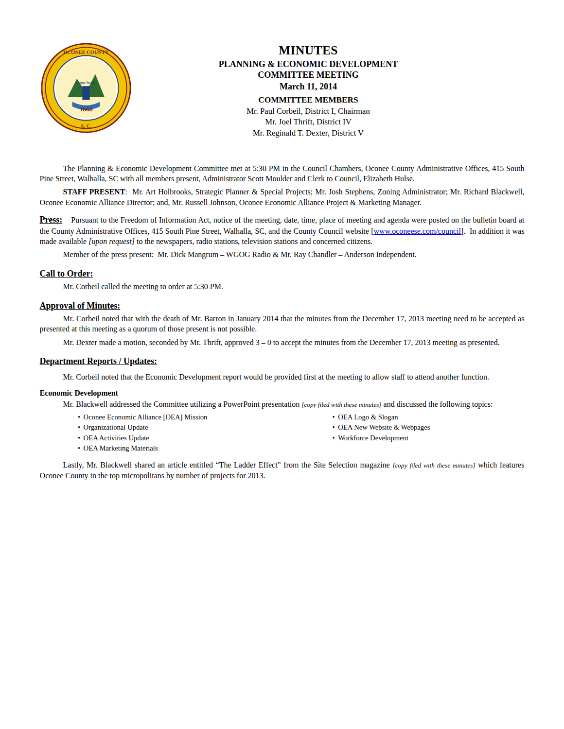1868 OCONEE COUNTY S. C. Come Inside the water's fine!
MINUTES
PLANNING & ECONOMIC DEVELOPMENT
COMMITTEE MEETING
March 11, 2014
COMMITTEE MEMBERS
Mr. Paul Corbeil, District I, Chairman
Mr. Joel Thrift, District IV
Mr. Reginald T. Dexter, District V
The Planning & Economic Development Committee met at 5:30 PM in the Council Chambers, Oconee County Administrative Offices, 415 South Pine Street, Walhalla, SC with all members present, Administrator Scott Moulder and Clerk to Council, Elizabeth Hulse.
STAFF PRESENT: Mr. Art Holbrooks, Strategic Planner & Special Projects; Mr. Josh Stephens, Zoning Administrator; Mr. Richard Blackwell, Oconee Economic Alliance Director; and, Mr. Russell Johnson, Oconee Economic Alliance Project & Marketing Manager.
Press: Pursuant to the Freedom of Information Act, notice of the meeting, date, time, place of meeting and agenda were posted on the bulletin board at the County Administrative Offices, 415 South Pine Street, Walhalla, SC, and the County Council website [www.oconeese.com/council]. In addition it was made available [upon request] to the newspapers, radio stations, television stations and concerned citizens.
Member of the press present: Mr. Dick Mangrum – WGOG Radio & Mr. Ray Chandler – Anderson Independent.
Call to Order:
Mr. Corbeil called the meeting to order at 5:30 PM.
Approval of Minutes:
Mr. Corbeil noted that with the death of Mr. Barron in January 2014 that the minutes from the December 17, 2013 meeting need to be accepted as presented at this meeting as a quorum of those present is not possible.
Mr. Dexter made a motion, seconded by Mr. Thrift, approved 3 – 0 to accept the minutes from the December 17, 2013 meeting as presented.
Department Reports / Updates:
Mr. Corbeil noted that the Economic Development report would be provided first at the meeting to allow staff to attend another function.
Economic Development
Mr. Blackwell addressed the Committee utilizing a PowerPoint presentation [copy filed with these minutes] and discussed the following topics:
| • | Oconee Economic Alliance [OEA] Mission | • | OEA Logo & Slogan |
| • | Organizational Update | • | OEA New Website & Webpages |
| • | OEA Activities Update | • | Workforce Development |
| • | OEA Marketing Materials | | |
Lastly, Mr. Blackwell shared an article entitled “The Ladder Effect” from the Site Selection magazine [copy filed with these minutes] which features Oconee County in the top micropolitans by number of projects for 2013.